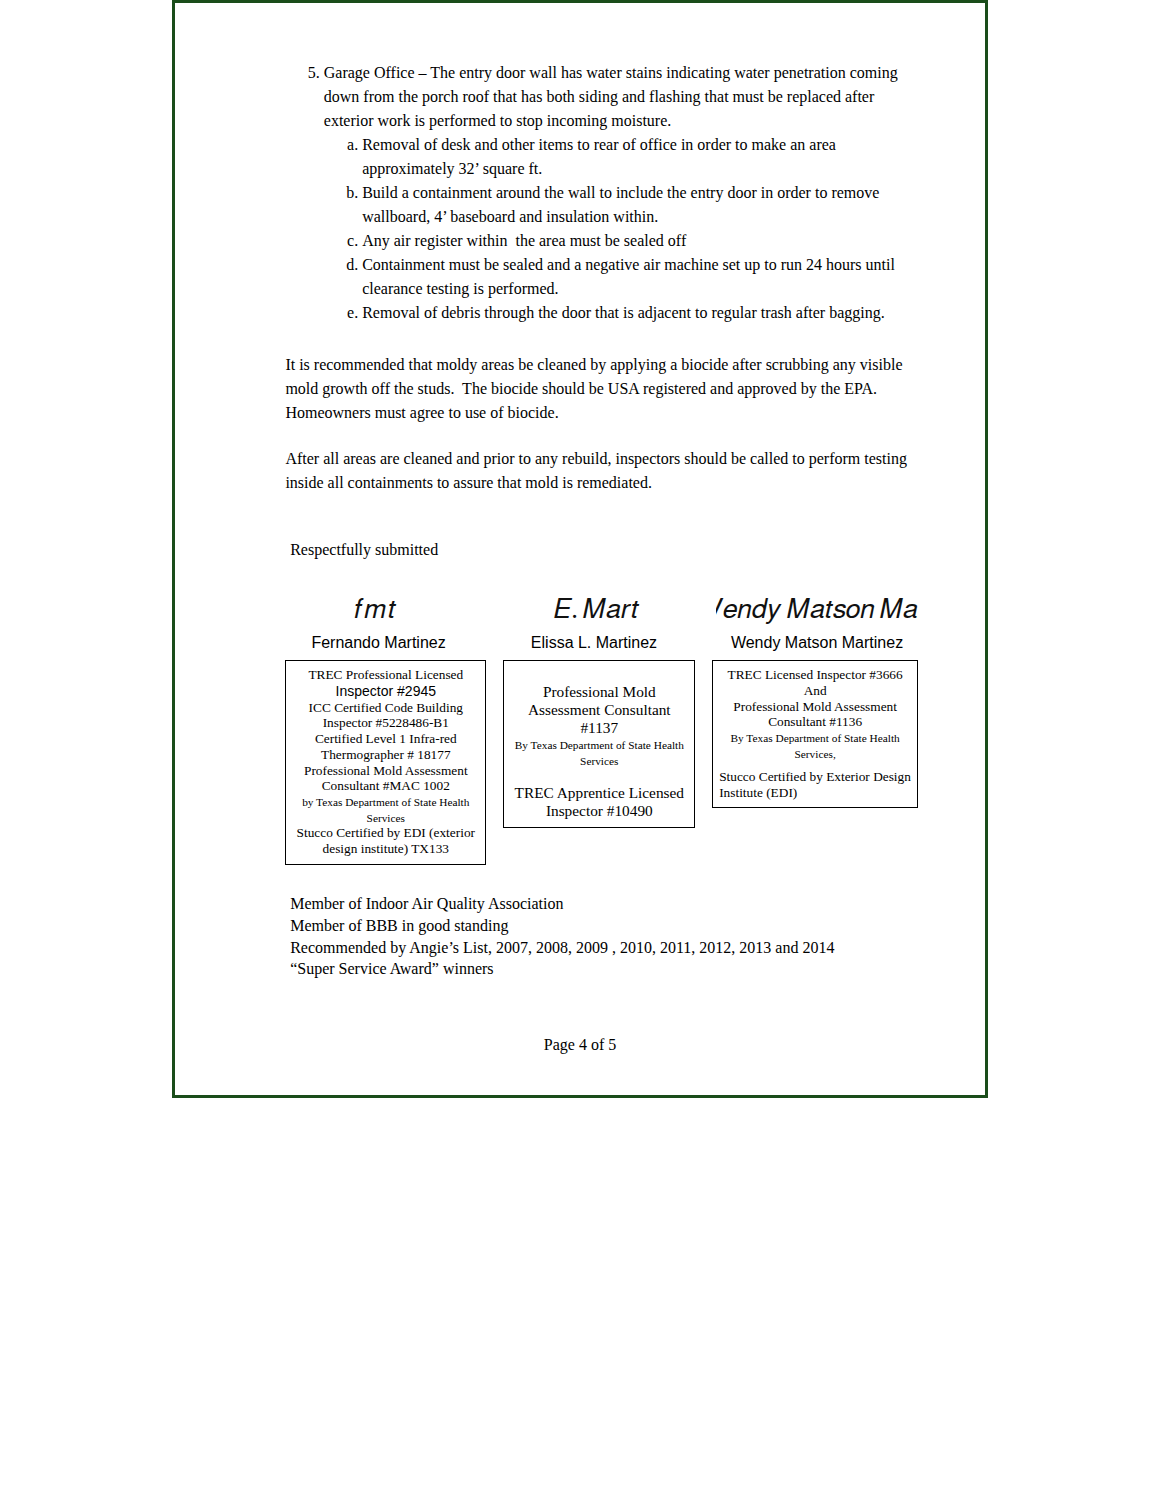Garage Office – The entry door wall has water stains indicating water penetration coming down from the porch roof that has both siding and flashing that must be replaced after exterior work is performed to stop incoming moisture.
Removal of desk and other items to rear of office in order to make an area approximately 32’ square ft.
Build a containment around the wall to include the entry door in order to remove wallboard, 4’ baseboard and insulation within.
Any air register within the area must be sealed off
Containment must be sealed and a negative air machine set up to run 24 hours until clearance testing is performed.
Removal of debris through the door that is adjacent to regular trash after bagging.
It is recommended that moldy areas be cleaned by applying a biocide after scrubbing any visible mold growth off the studs. The biocide should be USA registered and approved by the EPA. Homeowners must agree to use of biocide.
After all areas are cleaned and prior to any rebuild, inspectors should be called to perform testing inside all containments to assure that mold is remediated.
Respectfully submitted
𝑓 𝑚 𝑡   
Fernando Martinez
 𝐸. 𝑀𝑎𝑟𝑡
Elissa L. Martinez
𝑊𝑒𝑛𝑑𝑦 𝑀𝑎𝑡𝑠𝑜𝑛 𝑀𝑎𝑟𝑡
Wendy Matson Martinez
TREC Professional Licensed
Inspector #2945
ICC Certified Code Building Inspector #5228486-B1
Certified Level 1 Infra-red Thermographer # 18177
Professional Mold Assessment Consultant #MAC 1002
by Texas Department of State Health Services
Stucco Certified by EDI (exterior design institute) TX133
Professional Mold Assessment Consultant #1137
By Texas Department of State Health Services
TREC Apprentice Licensed Inspector #10490
TREC Licensed Inspector #3666
And
Professional Mold Assessment Consultant #1136
By Texas Department of State Health Services,
Stucco Certified by Exterior Design Institute (EDI)
Member of Indoor Air Quality Association
Member of BBB in good standing
Recommended by Angie’s List, 2007, 2008, 2009 , 2010, 2011, 2012, 2013 and 2014
“Super Service Award” winners
Page 4 of 5